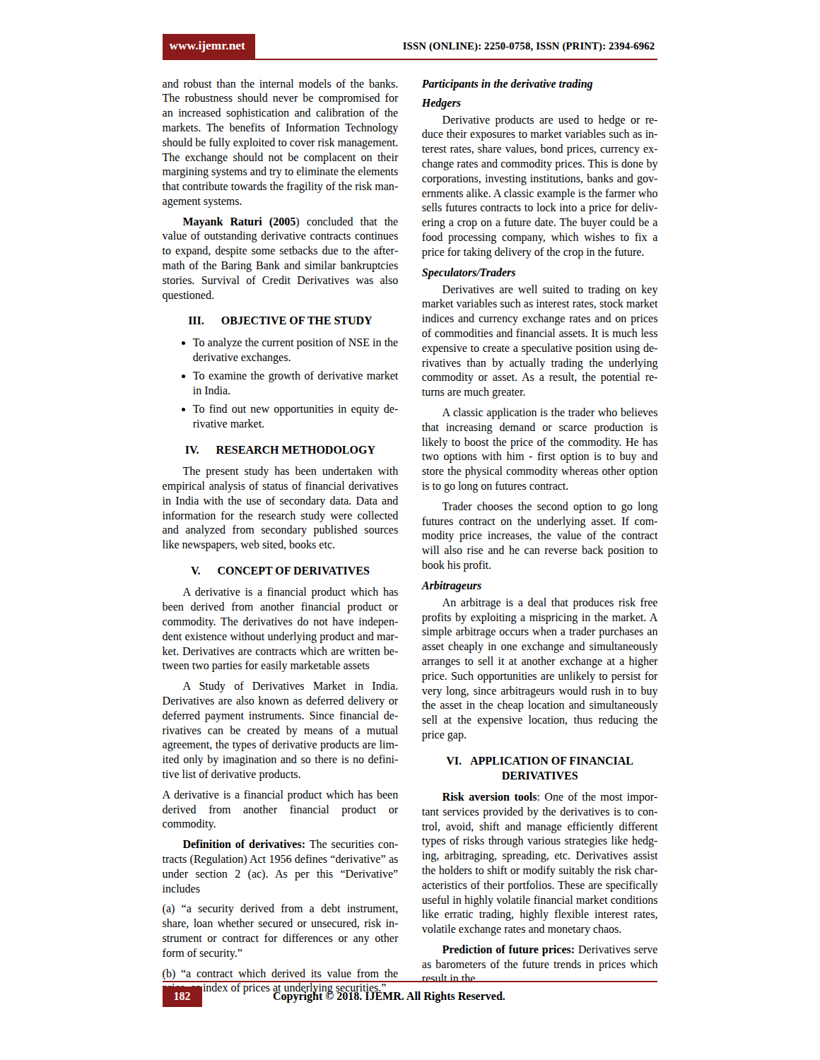www.ijemr.net
ISSN (ONLINE): 2250-0758, ISSN (PRINT): 2394-6962
and robust than the internal models of the banks. The robustness should never be compromised for an increased sophistication and calibration of the markets. The benefits of Information Technology should be fully exploited to cover risk management. The exchange should not be complacent on their margining systems and try to eliminate the elements that contribute towards the fragility of the risk management systems.
Mayank Raturi (2005) concluded that the value of outstanding derivative contracts continues to expand, despite some setbacks due to the aftermath of the Baring Bank and similar bankruptcies stories. Survival of Credit Derivatives was also questioned.
III. Objective of the Study
To analyze the current position of NSE in the derivative exchanges.
To examine the growth of derivative market in India.
To find out new opportunities in equity derivative market.
IV. Research Methodology
The present study has been undertaken with empirical analysis of status of financial derivatives in India with the use of secondary data. Data and information for the research study were collected and analyzed from secondary published sources like newspapers, web sited, books etc.
V. Concept of Derivatives
A derivative is a financial product which has been derived from another financial product or commodity. The derivatives do not have independent existence without underlying product and market. Derivatives are contracts which are written between two parties for easily marketable assets
A Study of Derivatives Market in India. Derivatives are also known as deferred delivery or deferred payment instruments. Since financial derivatives can be created by means of a mutual agreement, the types of derivative products are limited only by imagination and so there is no definitive list of derivative products.
A derivative is a financial product which has been derived from another financial product or commodity.
Definition of derivatives: The securities contracts (Regulation) Act 1956 defines “derivative” as under section 2 (ac). As per this “Derivative” includes
(a) “a security derived from a debt instrument, share, loan whether secured or unsecured, risk instrument or contract for differences or any other form of security.”
(b) “a contract which derived its value from the price, or index of prices at underlying securities.”
Participants in the derivative trading
Hedgers
Derivative products are used to hedge or reduce their exposures to market variables such as interest rates, share values, bond prices, currency exchange rates and commodity prices. This is done by corporations, investing institutions, banks and governments alike. A classic example is the farmer who sells futures contracts to lock into a price for delivering a crop on a future date. The buyer could be a food processing company, which wishes to fix a price for taking delivery of the crop in the future.
Speculators/Traders
Derivatives are well suited to trading on key market variables such as interest rates, stock market indices and currency exchange rates and on prices of commodities and financial assets. It is much less expensive to create a speculative position using derivatives than by actually trading the underlying commodity or asset. As a result, the potential returns are much greater.
A classic application is the trader who believes that increasing demand or scarce production is likely to boost the price of the commodity. He has two options with him - first option is to buy and store the physical commodity whereas other option is to go long on futures contract.
Trader chooses the second option to go long futures contract on the underlying asset. If commodity price increases, the value of the contract will also rise and he can reverse back position to book his profit.
Arbitrageurs
An arbitrage is a deal that produces risk free profits by exploiting a mispricing in the market. A simple arbitrage occurs when a trader purchases an asset cheaply in one exchange and simultaneously arranges to sell it at another exchange at a higher price. Such opportunities are unlikely to persist for very long, since arbitrageurs would rush in to buy the asset in the cheap location and simultaneously sell at the expensive location, thus reducing the price gap.
VI. Application of Financial Derivatives
Risk aversion tools: One of the most important services provided by the derivatives is to control, avoid, shift and manage efficiently different types of risks through various strategies like hedging, arbitraging, spreading, etc. Derivatives assist the holders to shift or modify suitably the risk characteristics of their portfolios. These are specifically useful in highly volatile financial market conditions like erratic trading, highly flexible interest rates, volatile exchange rates and monetary chaos.
Prediction of future prices: Derivatives serve as barometers of the future trends in prices which result in the
182
Copyright © 2018. IJEMR. All Rights Reserved.